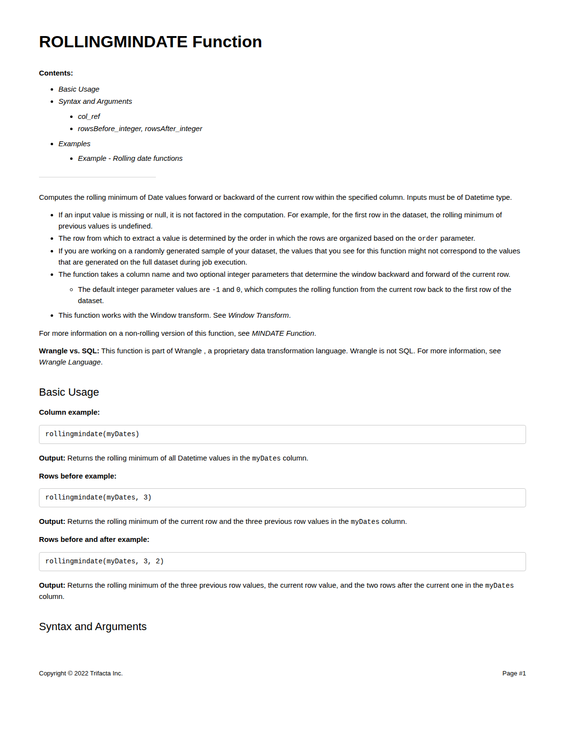ROLLINGMINDATE Function
Contents:
Basic Usage
Syntax and Arguments
col_ref
rowsBefore_integer, rowsAfter_integer
Examples
Example - Rolling date functions
Computes the rolling minimum of Date values forward or backward of the current row within the specified column. Inputs must be of Datetime type.
If an input value is missing or null, it is not factored in the computation. For example, for the first row in the dataset, the rolling minimum of previous values is undefined.
The row from which to extract a value is determined by the order in which the rows are organized based on the order parameter.
If you are working on a randomly generated sample of your dataset, the values that you see for this function might not correspond to the values that are generated on the full dataset during job execution.
The function takes a column name and two optional integer parameters that determine the window backward and forward of the current row.
The default integer parameter values are -1 and 0, which computes the rolling function from the current row back to the first row of the dataset.
This function works with the Window transform. See Window Transform.
For more information on a non-rolling version of this function, see MINDATE Function.
Wrangle vs. SQL: This function is part of Wrangle , a proprietary data transformation language. Wrangle is not SQL. For more information, see Wrangle Language.
Basic Usage
Column example:
rollingmindate(myDates)
Output: Returns the rolling minimum of all Datetime values in the myDates column.
Rows before example:
rollingmindate(myDates, 3)
Output: Returns the rolling minimum of the current row and the three previous row values in the myDates column.
Rows before and after example:
rollingmindate(myDates, 3, 2)
Output: Returns the rolling minimum of the three previous row values, the current row value, and the two rows after the current one in the myDates column.
Syntax and Arguments
Copyright © 2022 Trifacta Inc. Page #1